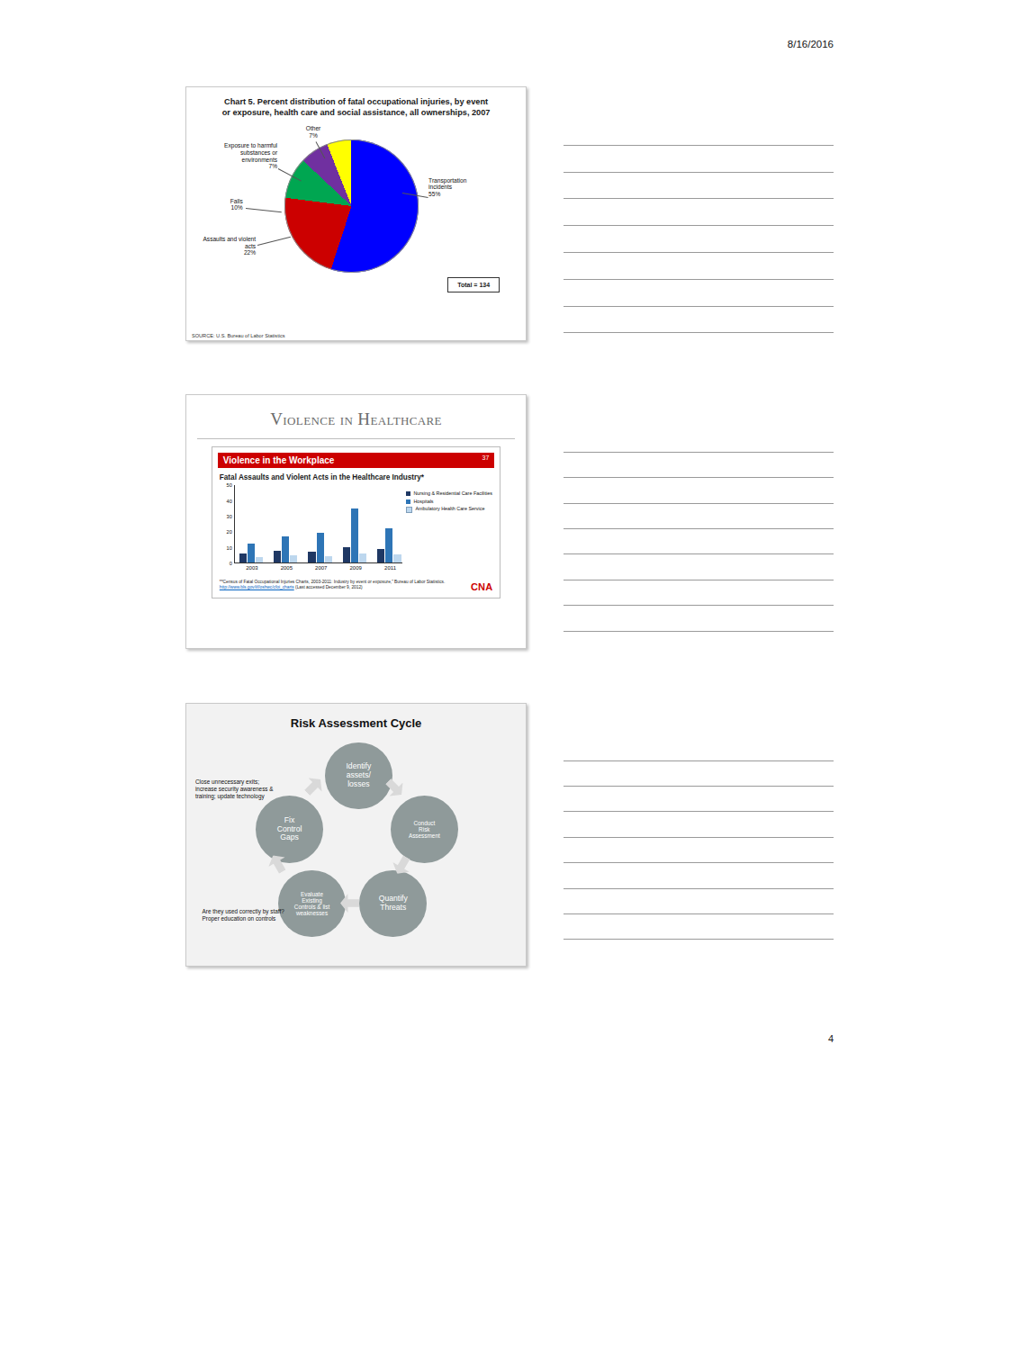8/16/2016
Chart 5. Percent distribution of fatal occupational injuries, by event
or exposure, health care and social assistance, all ownerships, 2007
Other
7%
Exposure to harmful
substances or
environments
7%
Falls
10%
Assaults and violent
acts
22%
Transportation
incidents
55%
Total = 134
SOURCE: U.S. Bureau of Labor Statistics
Violence in Healthcare
Violence in the Workplace37
Fatal Assaults and Violent Acts in the Healthcare Industry*
50 40 30 20 10 0
2003 2005 2007 2009 2011
Nursing & Residential Care Facilities
Hospitals
Ambulatory Health Care Service
**Census of Fatal Occupational Injuries Charts, 2003-2011: Industry by event or exposure,” Bureau of Labor Statistics.
http://www.bls.gov/iif/oshwc/cfoi_charts (Last accessed December 9, 2012)
CNA
Risk Assessment Cycle
Identify
assets/
losses
Conduct
Risk
Assessment
Quantify
Threats
Evaluate
Existing
Controls & list
weaknesses
Fix
Control
Gaps
Close unnecessary exits; increase security awareness & training; update technology
Are they used correctly by staff? Proper education on controls
4